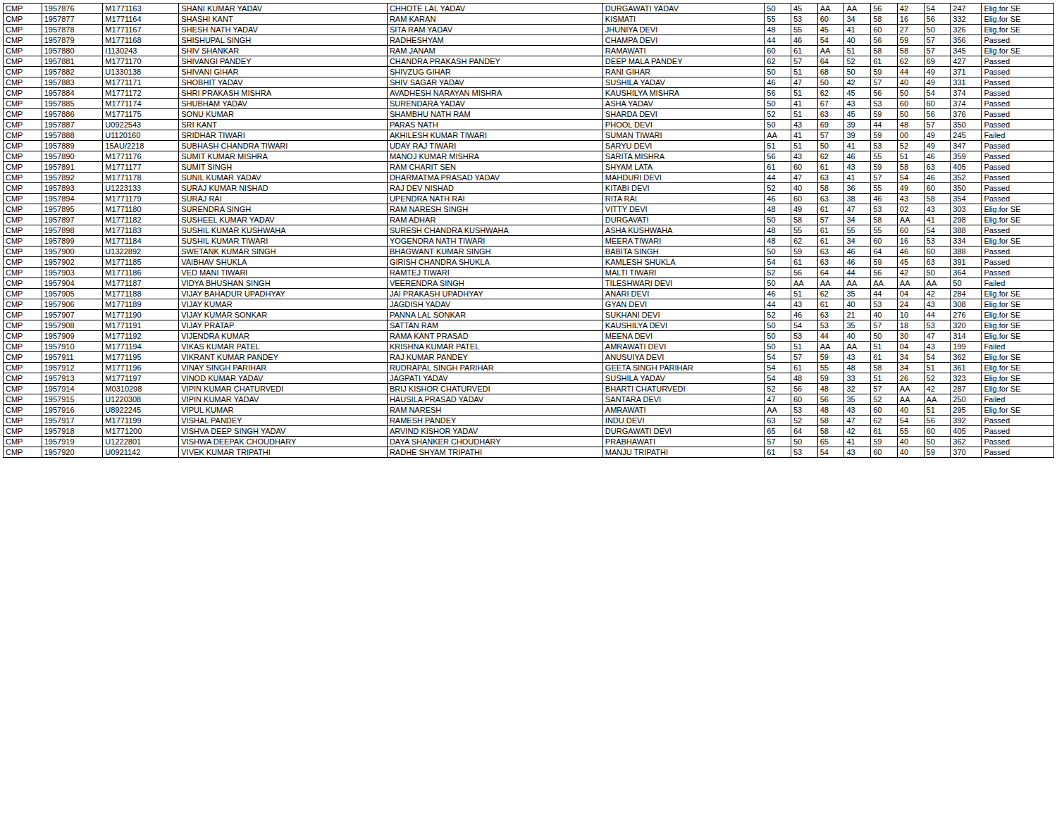| CMP | 1957876 | M1771163 | SHANI KUMAR YADAV | CHHOTE LAL YADAV | DURGAWATI YADAV | 50 | 45 | AA | AA | 56 | 42 | 54 | 247 | Elig.for SE |
| CMP | 1957877 | M1771164 | SHASHI KANT | RAM KARAN | KISMATI | 55 | 53 | 60 | 34 | 58 | 16 | 56 | 332 | Elig.for SE |
| CMP | 1957878 | M1771167 | SHESH NATH YADAV | SITA RAM YADAV | JHUNIYA DEVI | 48 | 55 | 45 | 41 | 60 | 27 | 50 | 326 | Elig.for SE |
| CMP | 1957879 | M1771168 | SHISHUPAL SINGH | RADHESHYAM | CHAMPA DEVI | 44 | 46 | 54 | 40 | 56 | 59 | 57 | 356 | Passed |
| CMP | 1957880 | I1130243 | SHIV SHANKAR | RAM JANAM | RAMAWATI | 60 | 61 | AA | 51 | 58 | 58 | 57 | 345 | Elig.for SE |
| CMP | 1957881 | M1771170 | SHIVANGI PANDEY | CHANDRA PRAKASH PANDEY | DEEP MALA PANDEY | 62 | 57 | 64 | 52 | 61 | 62 | 69 | 427 | Passed |
| CMP | 1957882 | U1330138 | SHIVANI GIHAR | SHIVZUG GIHAR | RANI GIHAR | 50 | 51 | 68 | 50 | 59 | 44 | 49 | 371 | Passed |
| CMP | 1957883 | M1771171 | SHOBHIT YADAV | SHIV SAGAR YADAV | SUSHILA YADAV | 46 | 47 | 50 | 42 | 57 | 40 | 49 | 331 | Passed |
| CMP | 1957884 | M1771172 | SHRI PRAKASH MISHRA | AVADHESH NARAYAN MISHRA | KAUSHILYA MISHRA | 56 | 51 | 62 | 45 | 56 | 50 | 54 | 374 | Passed |
| CMP | 1957885 | M1771174 | SHUBHAM YADAV | SURENDARA YADAV | ASHA YADAV | 50 | 41 | 67 | 43 | 53 | 60 | 60 | 374 | Passed |
| CMP | 1957886 | M1771175 | SONU KUMAR | SHAMBHU NATH RAM | SHARDA DEVI | 52 | 51 | 63 | 45 | 59 | 50 | 56 | 376 | Passed |
| CMP | 1957887 | U0922543 | SRI KANT | PARAS NATH | PHOOL DEVI | 50 | 43 | 69 | 39 | 44 | 48 | 57 | 350 | Passed |
| CMP | 1957888 | U1120160 | SRIDHAR TIWARI | AKHILESH KUMAR TIWARI | SUMAN TIWARI | AA | 41 | 57 | 39 | 59 | 00 | 49 | 245 | Failed |
| CMP | 1957889 | 15AU/2218 | SUBHASH CHANDRA TIWARI | UDAY RAJ TIWARI | SARYU DEVI | 51 | 51 | 50 | 41 | 53 | 52 | 49 | 347 | Passed |
| CMP | 1957890 | M1771176 | SUMIT KUMAR MISHRA | MANOJ KUMAR MISHRA | SARITA MISHRA | 56 | 43 | 62 | 46 | 55 | 51 | 46 | 359 | Passed |
| CMP | 1957891 | M1771177 | SUMIT SINGH | RAM CHARIT SEN | SHYAM LATA | 61 | 60 | 61 | 43 | 59 | 58 | 63 | 405 | Passed |
| CMP | 1957892 | M1771178 | SUNIL KUMAR YADAV | DHARMATMA PRASAD YADAV | MAHDURI DEVI | 44 | 47 | 63 | 41 | 57 | 54 | 46 | 352 | Passed |
| CMP | 1957893 | U1223133 | SURAJ KUMAR NISHAD | RAJ DEV NISHAD | KITABI DEVI | 52 | 40 | 58 | 36 | 55 | 49 | 60 | 350 | Passed |
| CMP | 1957894 | M1771179 | SURAJ RAI | UPENDRA NATH RAI | RITA RAI | 46 | 60 | 63 | 38 | 46 | 43 | 58 | 354 | Passed |
| CMP | 1957895 | M1771180 | SURENDRA SINGH | RAM NARESH SINGH | VITTY DEVI | 48 | 49 | 61 | 47 | 53 | 02 | 43 | 303 | Elig.for SE |
| CMP | 1957897 | M1771182 | SUSHEEL KUMAR YADAV | RAM ADHAR | DURGAVATI | 50 | 58 | 57 | 34 | 58 | AA | 41 | 298 | Elig.for SE |
| CMP | 1957898 | M1771183 | SUSHIL KUMAR KUSHWAHA | SURESH CHANDRA KUSHWAHA | ASHA KUSHWAHA | 48 | 55 | 61 | 55 | 55 | 60 | 54 | 388 | Passed |
| CMP | 1957899 | M1771184 | SUSHIL KUMAR TIWARI | YOGENDRA NATH TIWARI | MEERA TIWARI | 48 | 62 | 61 | 34 | 60 | 16 | 53 | 334 | Elig.for SE |
| CMP | 1957900 | U1322892 | SWETANK KUMAR SINGH | BHAGWANT KUMAR SINGH | BABITA SINGH | 50 | 59 | 63 | 46 | 64 | 46 | 60 | 388 | Passed |
| CMP | 1957902 | M1771185 | VAIBHAV SHUKLA | GIRISH CHANDRA SHUKLA | KAMLESH SHUKLA | 54 | 61 | 63 | 46 | 59 | 45 | 63 | 391 | Passed |
| CMP | 1957903 | M1771186 | VED MANI TIWARI | RAMTEJ TIWARI | MALTI TIWARI | 52 | 56 | 64 | 44 | 56 | 42 | 50 | 364 | Passed |
| CMP | 1957904 | M1771187 | VIDYA BHUSHAN SINGH | VEERENDRA SINGH | TILESHWARI DEVI | 50 | AA | AA | AA | AA | AA | AA | 50 | Failed |
| CMP | 1957905 | M1771188 | VIJAY BAHADUR UPADHYAY | JAI PRAKASH UPADHYAY | ANARI DEVI | 46 | 51 | 62 | 35 | 44 | 04 | 42 | 284 | Elig.for SE |
| CMP | 1957906 | M1771189 | VIJAY KUMAR | JAGDISH YADAV | GYAN DEVI | 44 | 43 | 61 | 40 | 53 | 24 | 43 | 308 | Elig.for SE |
| CMP | 1957907 | M1771190 | VIJAY KUMAR SONKAR | PANNA LAL SONKAR | SUKHANI DEVI | 52 | 46 | 63 | 21 | 40 | 10 | 44 | 276 | Elig.for SE |
| CMP | 1957908 | M1771191 | VIJAY PRATAP | SATTAN RAM | KAUSHILYA DEVI | 50 | 54 | 53 | 35 | 57 | 18 | 53 | 320 | Elig.for SE |
| CMP | 1957909 | M1771192 | VIJENDRA KUMAR | RAMA KANT PRASAD | MEENA DEVI | 50 | 53 | 44 | 40 | 50 | 30 | 47 | 314 | Elig.for SE |
| CMP | 1957910 | M1771194 | VIKAS KUMAR PATEL | KRISHNA KUMAR PATEL | AMRAWATI DEVI | 50 | 51 | AA | AA | 51 | 04 | 43 | 199 | Failed |
| CMP | 1957911 | M1771195 | VIKRANT KUMAR PANDEY | RAJ KUMAR PANDEY | ANUSUIYA DEVI | 54 | 57 | 59 | 43 | 61 | 34 | 54 | 362 | Elig.for SE |
| CMP | 1957912 | M1771196 | VINAY SINGH PARIHAR | RUDRAPAL SINGH PARIHAR | GEETA SINGH PARIHAR | 54 | 61 | 55 | 48 | 58 | 34 | 51 | 361 | Elig.for SE |
| CMP | 1957913 | M1771197 | VINOD KUMAR YADAV | JAGPATI YADAV | SUSHILA YADAV | 54 | 48 | 59 | 33 | 51 | 26 | 52 | 323 | Elig.for SE |
| CMP | 1957914 | M0310298 | VIPIN KUMAR CHATURVEDI | BRIJ KISHOR CHATURVEDI | BHARTI CHATURVEDI | 52 | 56 | 48 | 32 | 57 | AA | 42 | 287 | Elig.for SE |
| CMP | 1957915 | U1220308 | VIPIN KUMAR YADAV | HAUSILA PRASAD YADAV | SANTARA DEVI | 47 | 60 | 56 | 35 | 52 | AA | AA | 250 | Failed |
| CMP | 1957916 | U8922245 | VIPUL KUMAR | RAM NARESH | AMRAWATI | AA | 53 | 48 | 43 | 60 | 40 | 51 | 295 | Elig.for SE |
| CMP | 1957917 | M1771199 | VISHAL PANDEY | RAMESH PANDEY | INDU DEVI | 63 | 52 | 58 | 47 | 62 | 54 | 56 | 392 | Passed |
| CMP | 1957918 | M1771200 | VISHVA DEEP SINGH YADAV | ARVIND KISHOR YADAV | DURGAWATI DEVI | 65 | 64 | 58 | 42 | 61 | 55 | 60 | 405 | Passed |
| CMP | 1957919 | U1222801 | VISHWA DEEPAK CHOUDHARY | DAYA SHANKER CHOUDHARY | PRABHAWATI | 57 | 50 | 65 | 41 | 59 | 40 | 50 | 362 | Passed |
| CMP | 1957920 | U0921142 | VIVEK KUMAR TRIPATHI | RADHE SHYAM TRIPATHI | MANJU TRIPATHI | 61 | 53 | 54 | 43 | 60 | 40 | 59 | 370 | Passed |